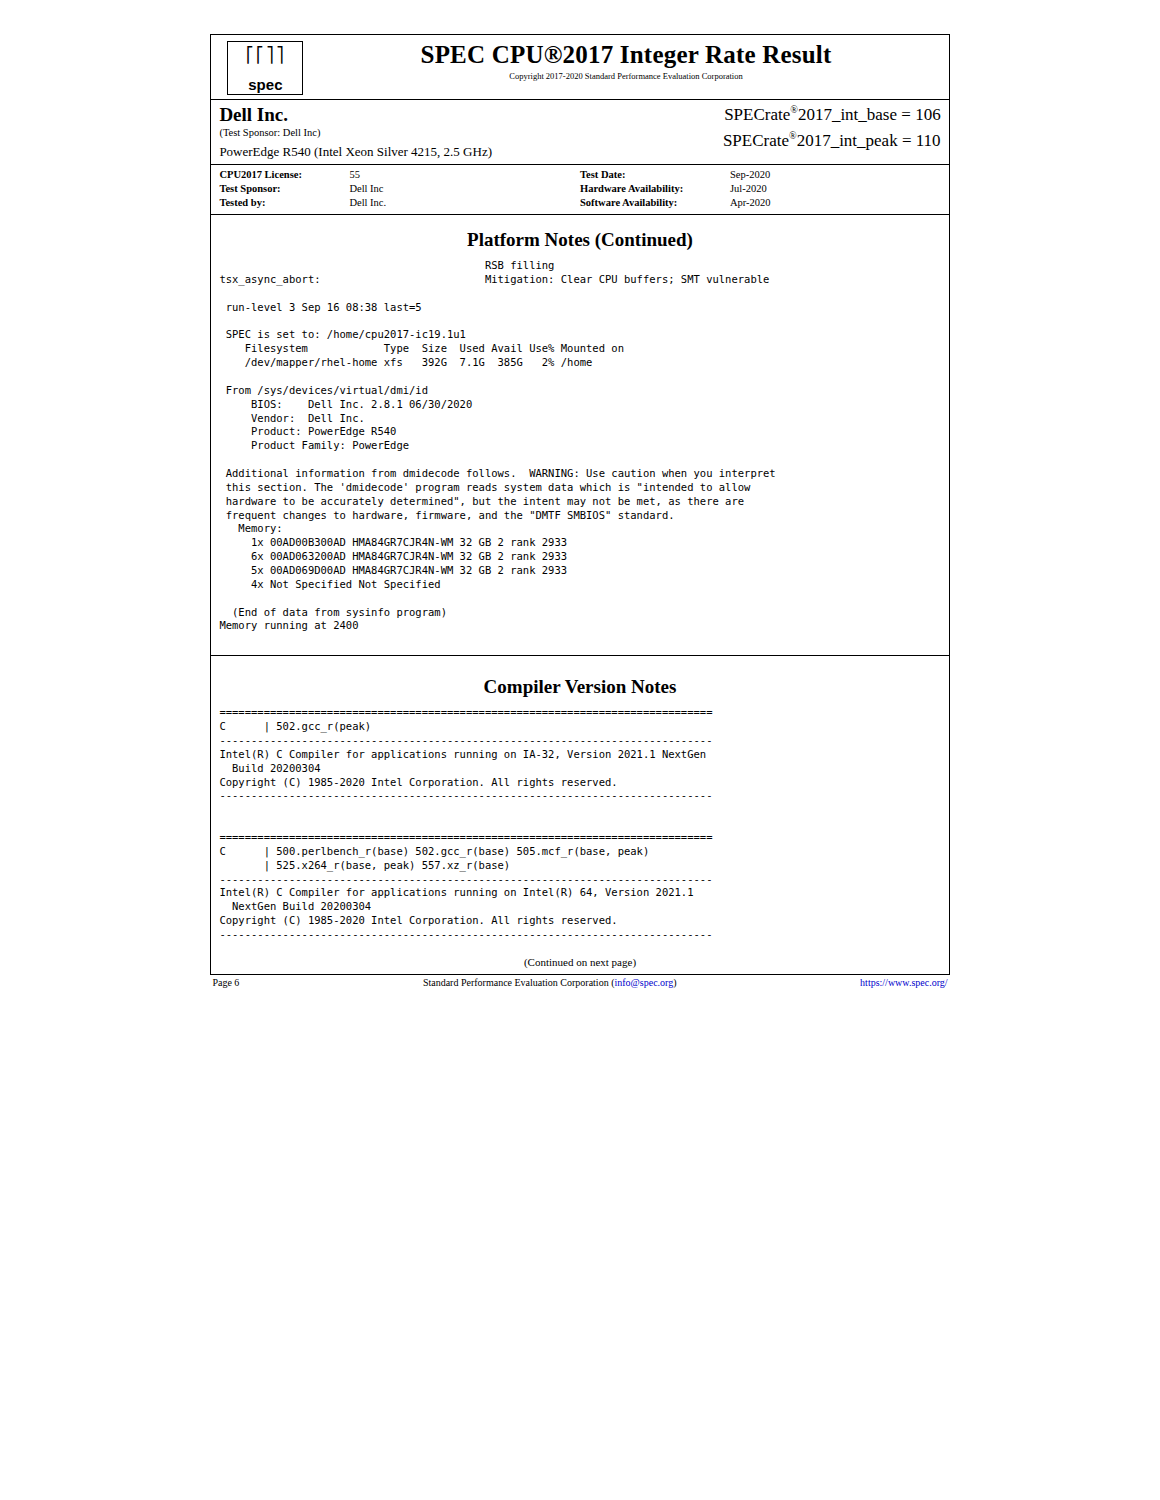⎡⎡⎤⎤
spec
SPEC CPU®2017 Integer Rate Result
Copyright 2017-2020 Standard Performance Evaluation Corporation
Dell Inc.
(Test Sponsor: Dell Inc)
PowerEdge R540 (Intel Xeon Silver 4215, 2.5 GHz)
SPECrate®2017_int_base = 106
SPECrate®2017_int_peak = 110
CPU2017 License: 55
Test Sponsor: Dell Inc
Tested by: Dell Inc.
Test Date: Sep-2020
Hardware Availability: Jul-2020
Software Availability: Apr-2020
Platform Notes (Continued)
                                          RSB filling
tsx_async_abort:                          Mitigation: Clear CPU buffers; SMT vulnerable

 run-level 3 Sep 16 08:38 last=5

 SPEC is set to: /home/cpu2017-ic19.1u1
    Filesystem            Type  Size  Used Avail Use% Mounted on
    /dev/mapper/rhel-home xfs   392G  7.1G  385G   2% /home

 From /sys/devices/virtual/dmi/id
     BIOS:    Dell Inc. 2.8.1 06/30/2020
     Vendor:  Dell Inc.
     Product: PowerEdge R540
     Product Family: PowerEdge

 Additional information from dmidecode follows.  WARNING: Use caution when you interpret
 this section. The 'dmidecode' program reads system data which is "intended to allow
 hardware to be accurately determined", but the intent may not be met, as there are
 frequent changes to hardware, firmware, and the "DMTF SMBIOS" standard.
   Memory:
     1x 00AD00B300AD HMA84GR7CJR4N-WM 32 GB 2 rank 2933
     6x 00AD063200AD HMA84GR7CJR4N-WM 32 GB 2 rank 2933
     5x 00AD069D00AD HMA84GR7CJR4N-WM 32 GB 2 rank 2933
     4x Not Specified Not Specified

  (End of data from sysinfo program)
Memory running at 2400
Compiler Version Notes
==============================================================================
C      | 502.gcc_r(peak)
------------------------------------------------------------------------------
Intel(R) C Compiler for applications running on IA-32, Version 2021.1 NextGen
  Build 20200304
Copyright (C) 1985-2020 Intel Corporation. All rights reserved.
------------------------------------------------------------------------------


==============================================================================
C      | 500.perlbench_r(base) 502.gcc_r(base) 505.mcf_r(base, peak)
       | 525.x264_r(base, peak) 557.xz_r(base)
------------------------------------------------------------------------------
Intel(R) C Compiler for applications running on Intel(R) 64, Version 2021.1
  NextGen Build 20200304
Copyright (C) 1985-2020 Intel Corporation. All rights reserved.
------------------------------------------------------------------------------
(Continued on next page)
Page 6
Standard Performance Evaluation Corporation (info@spec.org)
https://www.spec.org/